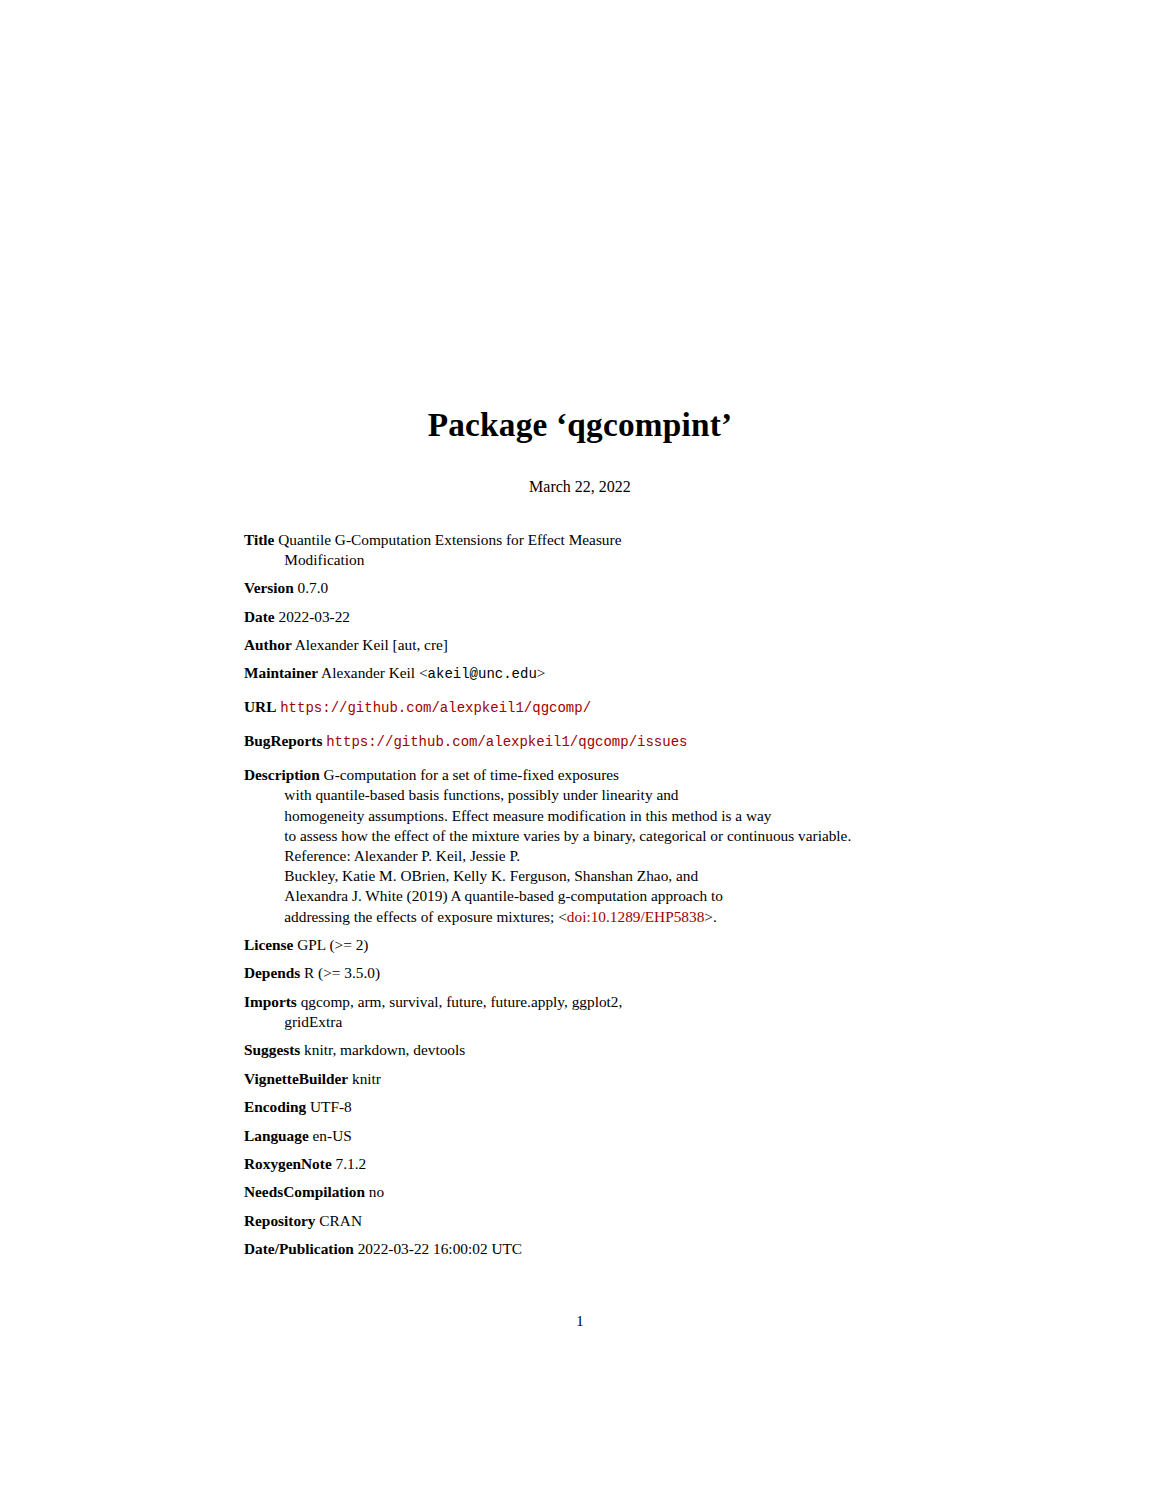Package ‘qgcompint’
March 22, 2022
Title Quantile G-Computation Extensions for Effect Measure Modification
Version 0.7.0
Date 2022-03-22
Author Alexander Keil [aut, cre]
Maintainer Alexander Keil <akeil@unc.edu>
URL https://github.com/alexpkeil1/qgcomp/
BugReports https://github.com/alexpkeil1/qgcomp/issues
Description G-computation for a set of time-fixed exposures with quantile-based basis functions, possibly under linearity and homogeneity assumptions. Effect measure modification in this method is a way to assess how the effect of the mixture varies by a binary, categorical or continuous variable. Reference: Alexander P. Keil, Jessie P. Buckley, Katie M. OBrien, Kelly K. Ferguson, Shanshan Zhao, and Alexandra J. White (2019) A quantile-based g-computation approach to addressing the effects of exposure mixtures; <doi:10.1289/EHP5838>.
License GPL (>= 2)
Depends R (>= 3.5.0)
Imports qgcomp, arm, survival, future, future.apply, ggplot2, gridExtra
Suggests knitr, markdown, devtools
VignetteBuilder knitr
Encoding UTF-8
Language en-US
RoxygenNote 7.1.2
NeedsCompilation no
Repository CRAN
Date/Publication 2022-03-22 16:00:02 UTC
1